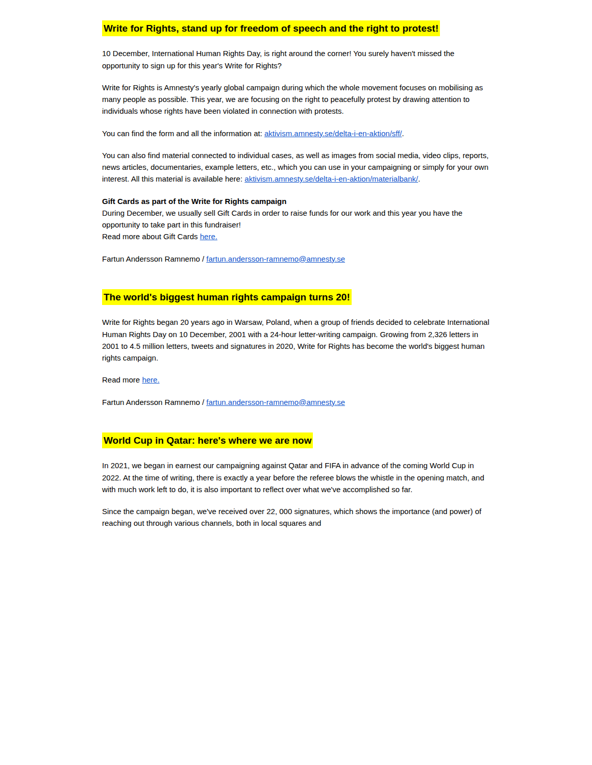Write for Rights, stand up for freedom of speech and the right to protest!
10 December, International Human Rights Day, is right around the corner! You surely haven't missed the opportunity to sign up for this year's Write for Rights?
Write for Rights is Amnesty's yearly global campaign during which the whole movement focuses on mobilising as many people as possible. This year, we are focusing on the right to peacefully protest by drawing attention to individuals whose rights have been violated in connection with protests.
You can find the form and all the information at: aktivism.amnesty.se/delta-i-en-aktion/sff/.
You can also find material connected to individual cases, as well as images from social media, video clips, reports, news articles, documentaries, example letters, etc., which you can use in your campaigning or simply for your own interest. All this material is available here: aktivism.amnesty.se/delta-i-en-aktion/materialbank/.
Gift Cards as part of the Write for Rights campaign
During December, we usually sell Gift Cards in order to raise funds for our work and this year you have the opportunity to take part in this fundraiser!
Read more about Gift Cards here.
Fartun Andersson Ramnemo / fartun.andersson-ramnemo@amnesty.se
The world's biggest human rights campaign turns 20!
Write for Rights began 20 years ago in Warsaw, Poland, when a group of friends decided to celebrate International Human Rights Day on 10 December, 2001 with a 24-hour letter-writing campaign. Growing from 2,326 letters in 2001 to 4.5 million letters, tweets and signatures in 2020, Write for Rights has become the world's biggest human rights campaign.
Read more here.
Fartun Andersson Ramnemo / fartun.andersson-ramnemo@amnesty.se
World Cup in Qatar: here's where we are now
In 2021, we began in earnest our campaigning against Qatar and FIFA in advance of the coming World Cup in 2022. At the time of writing, there is exactly a year before the referee blows the whistle in the opening match, and with much work left to do, it is also important to reflect over what we've accomplished so far.
Since the campaign began, we've received over 22, 000 signatures, which shows the importance (and power) of reaching out through various channels, both in local squares and